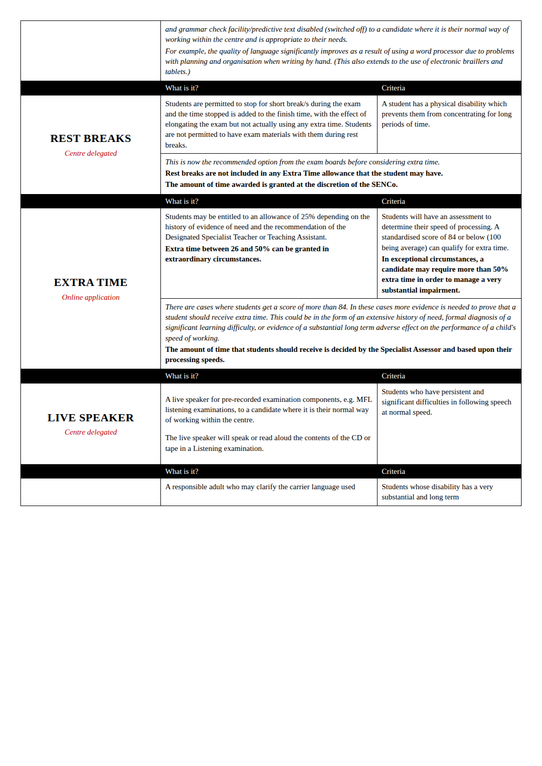| | and grammar check facility/predictive text disabled (switched off) to a candidate where it is their normal way of working within the centre and is appropriate to their needs. For example, the quality of language significantly improves as a result of using a word processor due to problems with planning and organisation when writing by hand. (This also extends to the use of electronic braillers and tablets.) |
| | What is it? | Criteria |
| Rest Breaks Centre delegated | Students are permitted to stop for short break/s during the exam and the time stopped is added to the finish time, with the effect of elongating the exam but not actually using any extra time. Students are not permitted to have exam materials with them during rest breaks. | A student has a physical disability which prevents them from concentrating for long periods of time. |
| This is now the recommended option from the exam boards before considering extra time. Rest breaks are not included in any Extra Time allowance that the student may have. The amount of time awarded is granted at the discretion of the SENCo. |
| | What is it? | Criteria |
| Extra Time Online application | Students may be entitled to an allowance of 25% depending on the history of evidence of need and the recommendation of the Designated Specialist Teacher or Teaching Assistant. Extra time between 26 and 50% can be granted in extraordinary circumstances. | Students will have an assessment to determine their speed of processing. A standardised score of 84 or below (100 being average) can qualify for extra time. In exceptional circumstances, a candidate may require more than 50% extra time in order to manage a very substantial impairment. |
| There are cases where students get a score of more than 84. In these cases more evidence is needed to prove that a student should receive extra time. This could be in the form of an extensive history of need, formal diagnosis of a significant learning difficulty, or evidence of a substantial long term adverse effect on the performance of a child's speed of working. The amount of time that students should receive is decided by the Specialist Assessor and based upon their processing speeds. |
| | What is it? | Criteria |
| Live Speaker Centre delegated | A live speaker for pre-recorded examination components, e.g. MFL listening examinations, to a candidate where it is their normal way of working within the centre. The live speaker will speak or read aloud the contents of the CD or tape in a Listening examination. | Students who have persistent and significant difficulties in following speech at normal speed. |
| | What is it? | Criteria |
| | A responsible adult who may clarify the carrier language used | Students whose disability has a very substantial and long term |